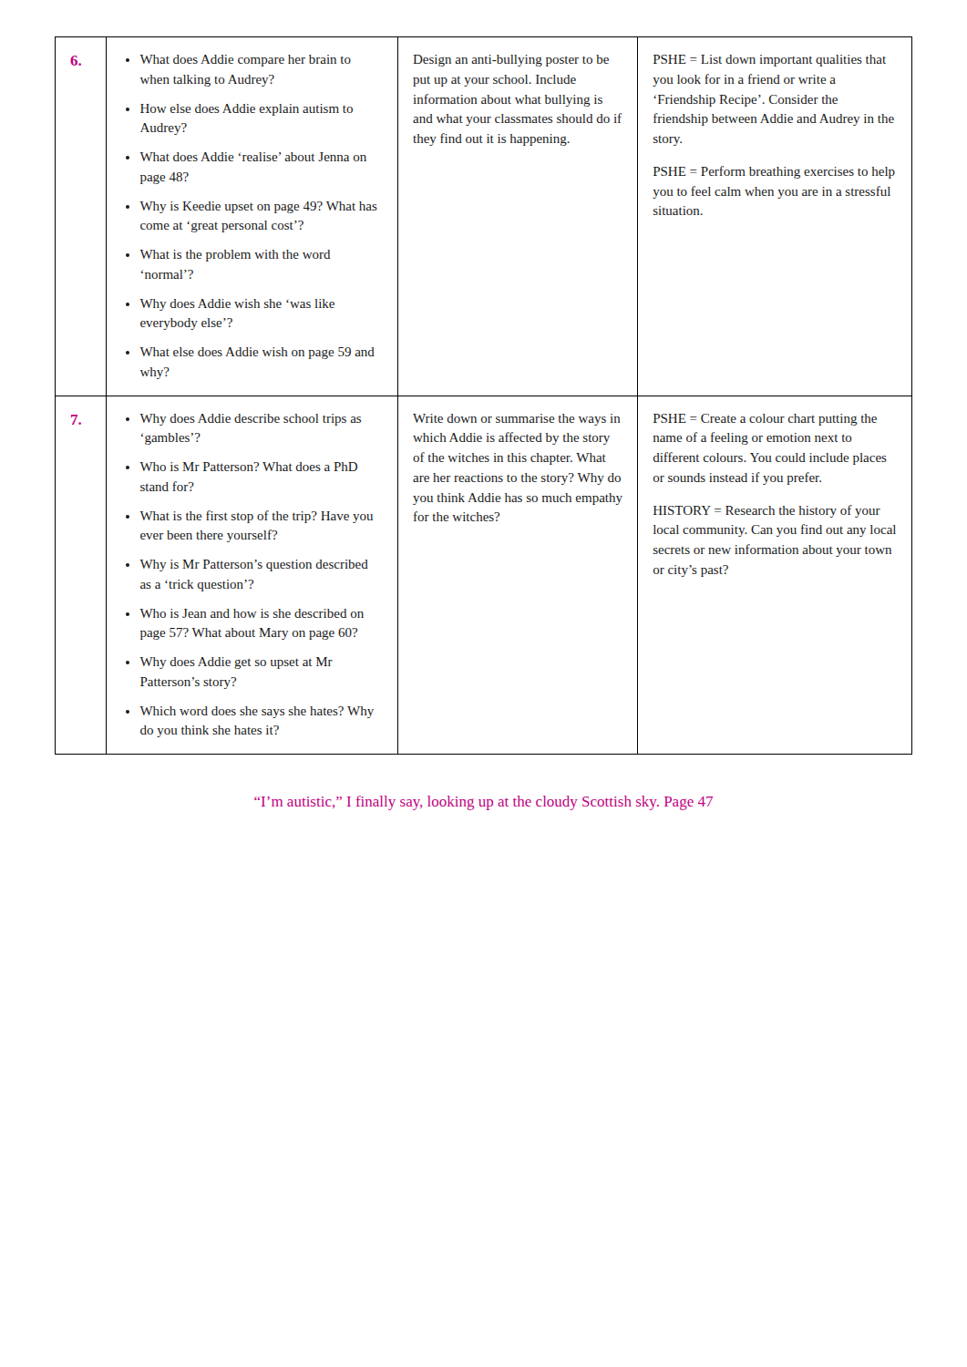| 6. | What does Addie compare her brain to when talking to Audrey? How else does Addie explain autism to Audrey? What does Addie ‘realise’ about Jenna on page 48? Why is Keedie upset on page 49? What has come at ‘great personal cost’? What is the problem with the word ‘normal’? Why does Addie wish she ‘was like everybody else’? What else does Addie wish on page 59 and why? | Design an anti-bullying poster to be put up at your school. Include information about what bullying is and what your classmates should do if they find out it is happening. | PSHE = List down important qualities that you look for in a friend or write a ‘Friendship Recipe’. Consider the friendship between Addie and Audrey in the story. PSHE = Perform breathing exercises to help you to feel calm when you are in a stressful situation. |
| 7. | Why does Addie describe school trips as ‘gambles’? Who is Mr Patterson? What does a PhD stand for? What is the first stop of the trip? Have you ever been there yourself? Why is Mr Patterson’s question described as a ‘trick question’? Who is Jean and how is she described on page 57? What about Mary on page 60? Why does Addie get so upset at Mr Patterson’s story? Which word does she says she hates? Why do you think she hates it? | Write down or summarise the ways in which Addie is affected by the story of the witches in this chapter. What are her reactions to the story? Why do you think Addie has so much empathy for the witches? | PSHE = Create a colour chart putting the name of a feeling or emotion next to different colours. You could include places or sounds instead if you prefer. HISTORY = Research the history of your local community. Can you find out any local secrets or new information about your town or city’s past? |
“I’m autistic,” I finally say, looking up at the cloudy Scottish sky. Page 47